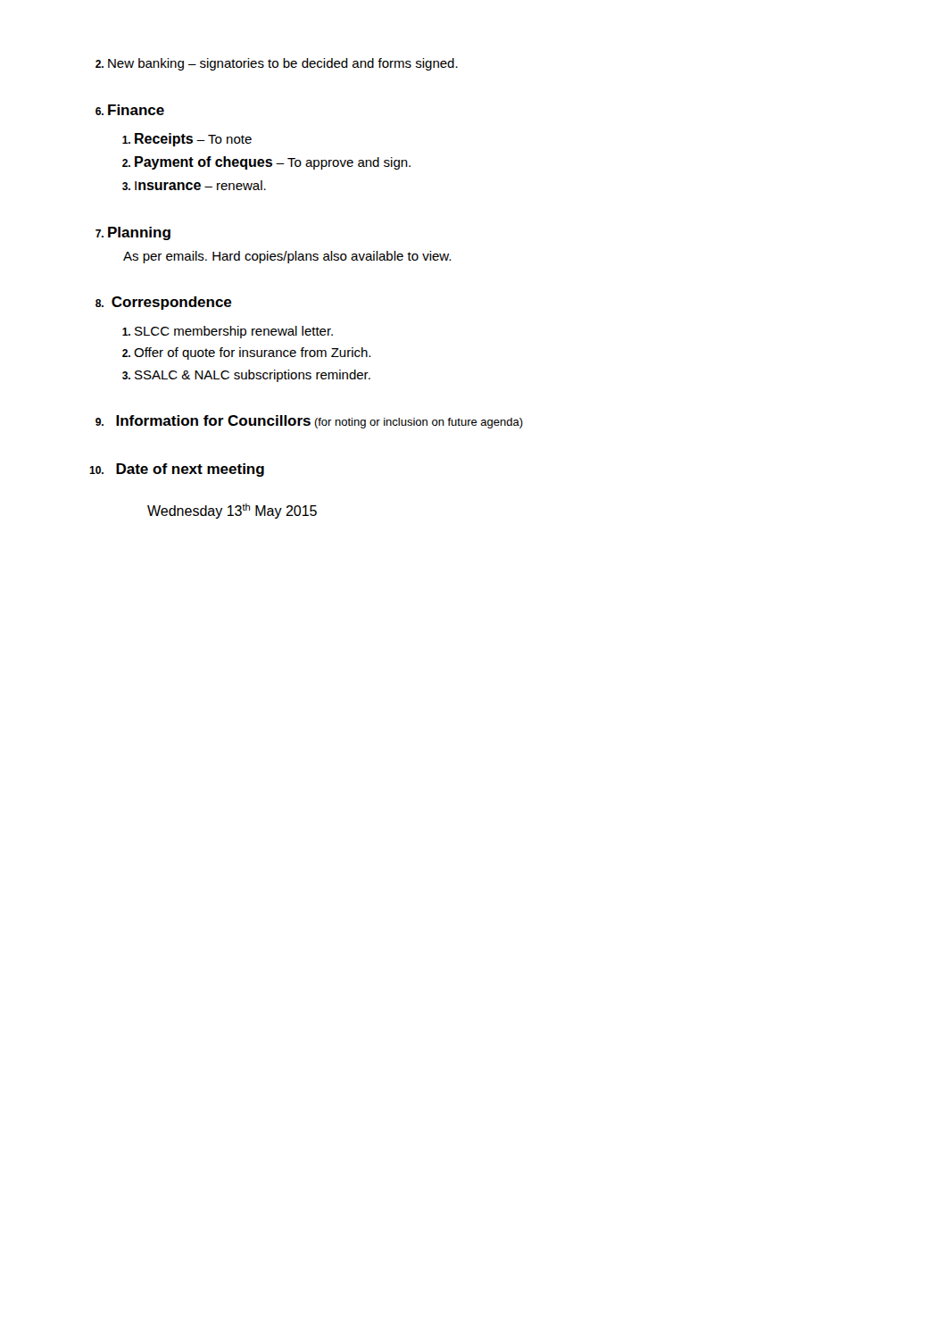New banking – signatories to be decided and forms signed.
Finance
Receipts – To note
Payment of cheques – To approve and sign.
Insurance – renewal.
Planning As per emails. Hard copies/plans also available to view.
Correspondence
SLCC membership renewal letter.
Offer of quote for insurance from Zurich.
SSALC & NALC subscriptions reminder.
Information for Councillors (for noting or inclusion on future agenda)
Date of next meeting Wednesday 13th May 2015